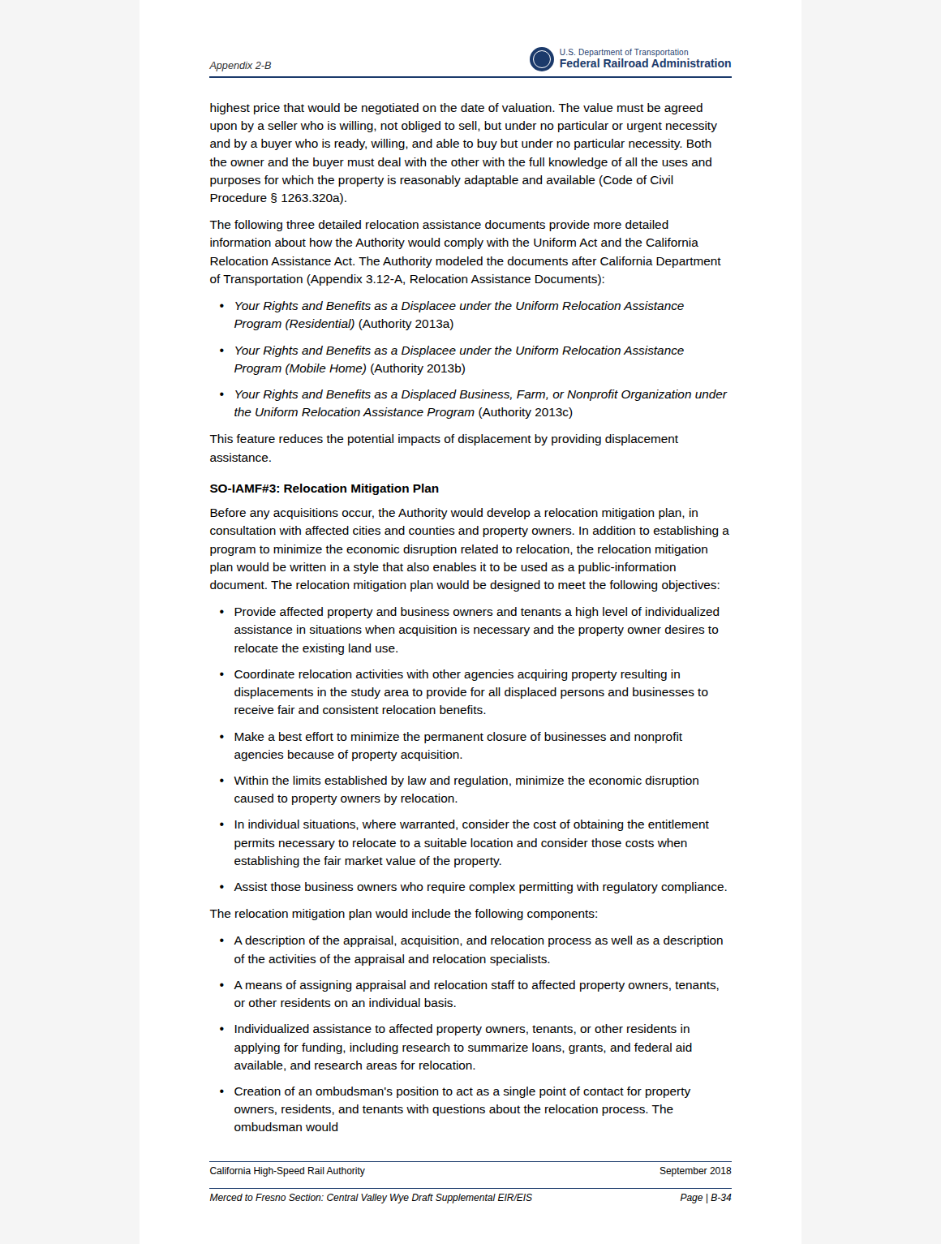Appendix 2-B
U.S. Department of Transportation
Federal Railroad Administration
highest price that would be negotiated on the date of valuation. The value must be agreed upon by a seller who is willing, not obliged to sell, but under no particular or urgent necessity and by a buyer who is ready, willing, and able to buy but under no particular necessity. Both the owner and the buyer must deal with the other with the full knowledge of all the uses and purposes for which the property is reasonably adaptable and available (Code of Civil Procedure § 1263.320a).
The following three detailed relocation assistance documents provide more detailed information about how the Authority would comply with the Uniform Act and the California Relocation Assistance Act. The Authority modeled the documents after California Department of Transportation (Appendix 3.12-A, Relocation Assistance Documents):
Your Rights and Benefits as a Displacee under the Uniform Relocation Assistance Program (Residential) (Authority 2013a)
Your Rights and Benefits as a Displacee under the Uniform Relocation Assistance Program (Mobile Home) (Authority 2013b)
Your Rights and Benefits as a Displaced Business, Farm, or Nonprofit Organization under the Uniform Relocation Assistance Program (Authority 2013c)
This feature reduces the potential impacts of displacement by providing displacement assistance.
SO-IAMF#3: Relocation Mitigation Plan
Before any acquisitions occur, the Authority would develop a relocation mitigation plan, in consultation with affected cities and counties and property owners. In addition to establishing a program to minimize the economic disruption related to relocation, the relocation mitigation plan would be written in a style that also enables it to be used as a public-information document. The relocation mitigation plan would be designed to meet the following objectives:
Provide affected property and business owners and tenants a high level of individualized assistance in situations when acquisition is necessary and the property owner desires to relocate the existing land use.
Coordinate relocation activities with other agencies acquiring property resulting in displacements in the study area to provide for all displaced persons and businesses to receive fair and consistent relocation benefits.
Make a best effort to minimize the permanent closure of businesses and nonprofit agencies because of property acquisition.
Within the limits established by law and regulation, minimize the economic disruption caused to property owners by relocation.
In individual situations, where warranted, consider the cost of obtaining the entitlement permits necessary to relocate to a suitable location and consider those costs when establishing the fair market value of the property.
Assist those business owners who require complex permitting with regulatory compliance.
The relocation mitigation plan would include the following components:
A description of the appraisal, acquisition, and relocation process as well as a description of the activities of the appraisal and relocation specialists.
A means of assigning appraisal and relocation staff to affected property owners, tenants, or other residents on an individual basis.
Individualized assistance to affected property owners, tenants, or other residents in applying for funding, including research to summarize loans, grants, and federal aid available, and research areas for relocation.
Creation of an ombudsman's position to act as a single point of contact for property owners, residents, and tenants with questions about the relocation process. The ombudsman would
California High-Speed Rail Authority
September 2018
Merced to Fresno Section: Central Valley Wye Draft Supplemental EIR/EIS
Page | B-34